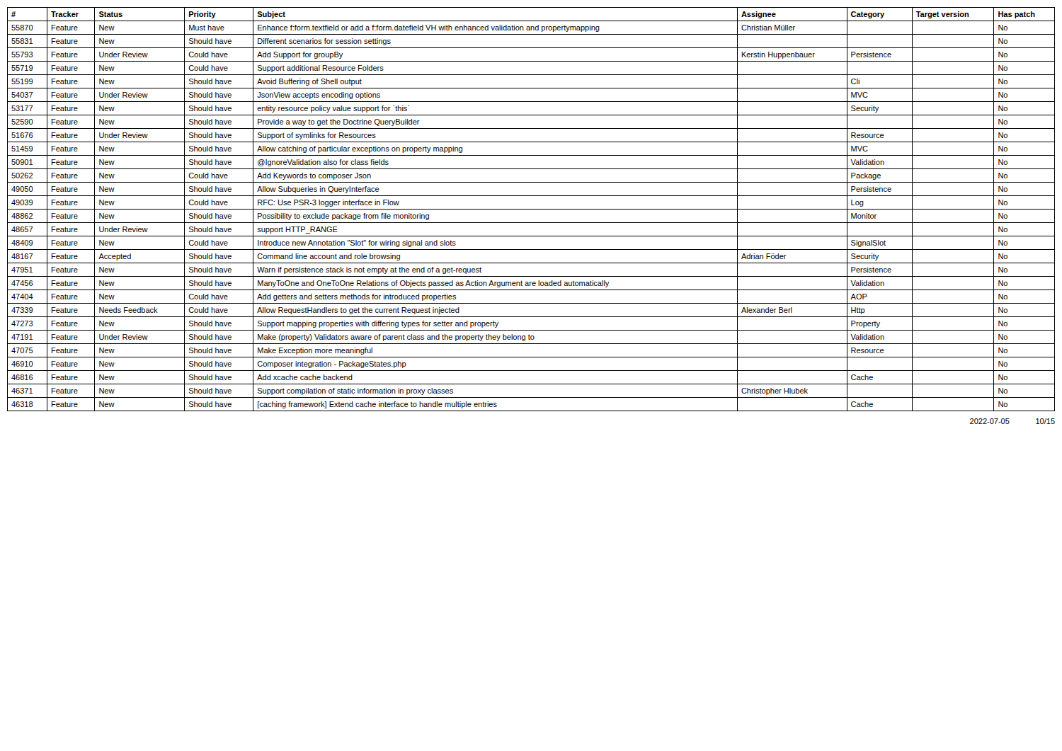| # | Tracker | Status | Priority | Subject | Assignee | Category | Target version | Has patch |
| --- | --- | --- | --- | --- | --- | --- | --- | --- |
| 55870 | Feature | New | Must have | Enhance f:form.textfield or add a f:form.datefield VH with enhanced validation and propertymapping | Christian Müller | | | No |
| 55831 | Feature | New | Should have | Different scenarios for session settings | | | | No |
| 55793 | Feature | Under Review | Could have | Add Support for groupBy | Kerstin Huppenbauer | Persistence | | No |
| 55719 | Feature | New | Could have | Support additional Resource Folders | | | | No |
| 55199 | Feature | New | Should have | Avoid Buffering of Shell output | | Cli | | No |
| 54037 | Feature | Under Review | Should have | JsonView accepts encoding options | | MVC | | No |
| 53177 | Feature | New | Should have | entity resource policy value support for `this` | | Security | | No |
| 52590 | Feature | New | Should have | Provide a way to get the Doctrine QueryBuilder | | | | No |
| 51676 | Feature | Under Review | Should have | Support of symlinks for Resources | | Resource | | No |
| 51459 | Feature | New | Should have | Allow catching of particular exceptions on property mapping | | MVC | | No |
| 50901 | Feature | New | Should have | @IgnoreValidation also for class fields | | Validation | | No |
| 50262 | Feature | New | Could have | Add Keywords to composer Json | | Package | | No |
| 49050 | Feature | New | Should have | Allow Subqueries in QueryInterface | | Persistence | | No |
| 49039 | Feature | New | Could have | RFC: Use PSR-3 logger interface in Flow | | Log | | No |
| 48862 | Feature | New | Should have | Possibility to exclude package from file monitoring | | Monitor | | No |
| 48657 | Feature | Under Review | Should have | support HTTP_RANGE | | | | No |
| 48409 | Feature | New | Could have | Introduce new Annotation "Slot" for wiring signal and slots | | SignalSlot | | No |
| 48167 | Feature | Accepted | Should have | Command line account and role browsing | Adrian Föder | Security | | No |
| 47951 | Feature | New | Should have | Warn if persistence stack is not empty at the end of a get-request | | Persistence | | No |
| 47456 | Feature | New | Should have | ManyToOne and OneToOne Relations of Objects passed as Action Argument are loaded automatically | | Validation | | No |
| 47404 | Feature | New | Could have | Add getters and setters methods for introduced properties | | AOP | | No |
| 47339 | Feature | Needs Feedback | Could have | Allow RequestHandlers to get the current Request injected | Alexander Berl | Http | | No |
| 47273 | Feature | New | Should have | Support mapping properties with differing types for setter and property | | Property | | No |
| 47191 | Feature | Under Review | Should have | Make (property) Validators aware of parent class and the property they belong to | | Validation | | No |
| 47075 | Feature | New | Should have | Make Exception more meaningful | | Resource | | No |
| 46910 | Feature | New | Should have | Composer integration - PackageStates.php | | | | No |
| 46816 | Feature | New | Should have | Add xcache cache backend | | Cache | | No |
| 46371 | Feature | New | Should have | Support compilation of static information in proxy classes | Christopher Hlubek | | | No |
| 46318 | Feature | New | Should have | [caching framework] Extend cache interface to handle multiple entries | | Cache | | No |
2022-07-05 10/15